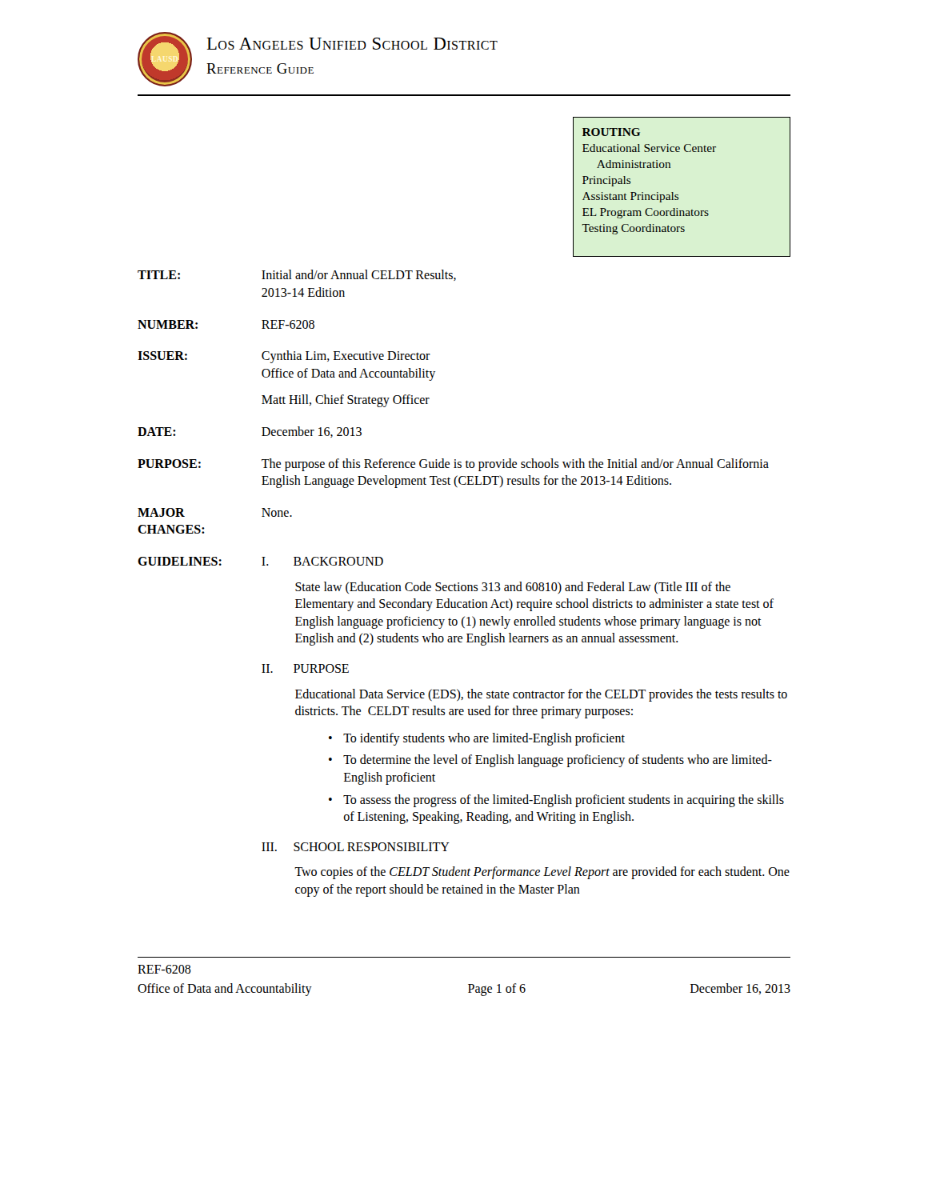Los Angeles Unified School District
Reference Guide
ROUTING
Educational Service Center Administration Principals
Assistant Principals
EL Program Coordinators
Testing Coordinators
| TITLE: | Initial and/or Annual CELDT Results, 2013-14 Edition |
| NUMBER: | REF-6208 |
| ISSUER: | Cynthia Lim, Executive Director Office of Data and Accountability Matt Hill, Chief Strategy Officer |
| DATE: | December 16, 2013 |
| PURPOSE: | The purpose of this Reference Guide is to provide schools with the Initial and/or Annual California English Language Development Test (CELDT) results for the 2013-14 Editions. |
| MAJOR CHANGES: | None. |
| GUIDELINES: | I. BACKGROUND State law (Education Code Sections 313 and 60810) and Federal Law (Title III of the Elementary and Secondary Education Act) require school districts to administer a state test of English language proficiency to (1) newly enrolled students whose primary language is not English and (2) students who are English learners as an annual assessment. II. PURPOSE Educational Data Service (EDS), the state contractor for the CELDT provides the tests results to districts. The CELDT results are used for three primary purposes: To identify students who are limited-English proficient To determine the level of English language proficiency of students who are limited-English proficient To assess the progress of the limited-English proficient students in acquiring the skills of Listening, Speaking, Reading, and Writing in English. III. SCHOOL RESPONSIBILITY Two copies of the CELDT Student Performance Level Report are provided for each student. One copy of the report should be retained in the Master Plan |
REF-6208
Office of Data and Accountability Page 1 of 6 December 16, 2013